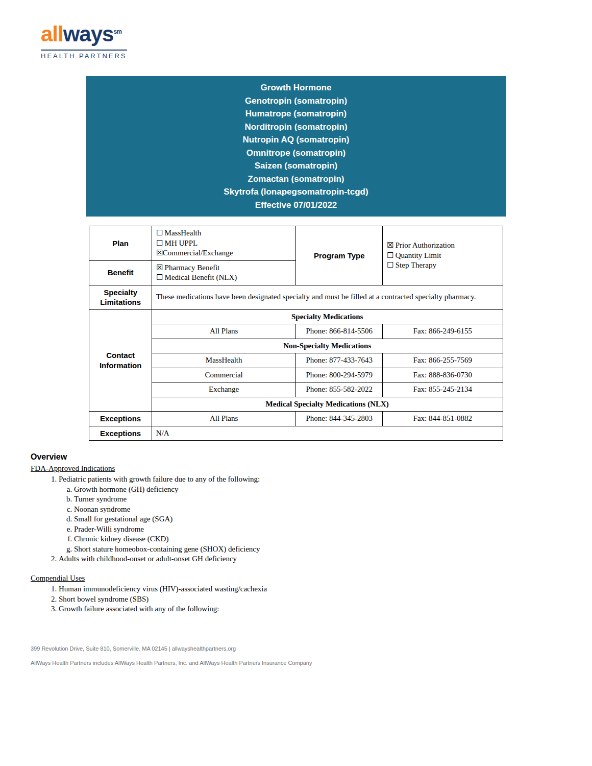all ways sm
HEALTH PARTNERS
Growth Hormone
Genotropin (somatropin)
Humatrope (somatropin)
Norditropin (somatropin)
Nutropin AQ (somatropin)
Omnitrope (somatropin)
Saizen (somatropin)
Zomactan (somatropin)
Skytrofa (lonapegsomatropin-tcgd)
Effective 07/01/2022
| Plan | ☐ MassHealth ☐ MH UPPL ☒ Commercial/Exchange | Program Type | ☒ Prior Authorization ☐ Quantity Limit ☐ Step Therapy |
| Benefit | ☒ Pharmacy Benefit ☐ Medical Benefit (NLX) |
| Specialty Limitations | These medications have been designated specialty and must be filled at a contracted specialty pharmacy. |
| Contact Information | Specialty Medications |
| All Plans | Phone: 866-814-5506 | Fax: 866-249-6155 |
| Non-Specialty Medications |
| MassHealth | Phone: 877-433-7643 | Fax: 866-255-7569 |
| Commercial | Phone: 800-294-5979 | Fax: 888-836-0730 |
| Exchange | Phone: 855-582-2022 | Fax: 855-245-2134 |
| Medical Specialty Medications (NLX) |
| Exceptions | All Plans | Phone: 844-345-2803 | Fax: 844-851-0882 |
| Exceptions | N/A |
Overview
FDA-Approved Indications
Pediatric patients with growth failure due to any of the following:
Growth hormone (GH) deficiency
Turner syndrome
Noonan syndrome
Small for gestational age (SGA)
Prader-Willi syndrome
Chronic kidney disease (CKD)
Short stature homeobox-containing gene (SHOX) deficiency
Adults with childhood-onset or adult-onset GH deficiency
Compendial Uses
Human immunodeficiency virus (HIV)-associated wasting/cachexia
Short bowel syndrome (SBS)
Growth failure associated with any of the following:
399 Revolution Drive, Suite 810, Somerville, MA 02145 | allwayshealthpartners.org
AllWays Health Partners includes AllWays Health Partners, Inc. and AllWays Health Partners Insurance Company